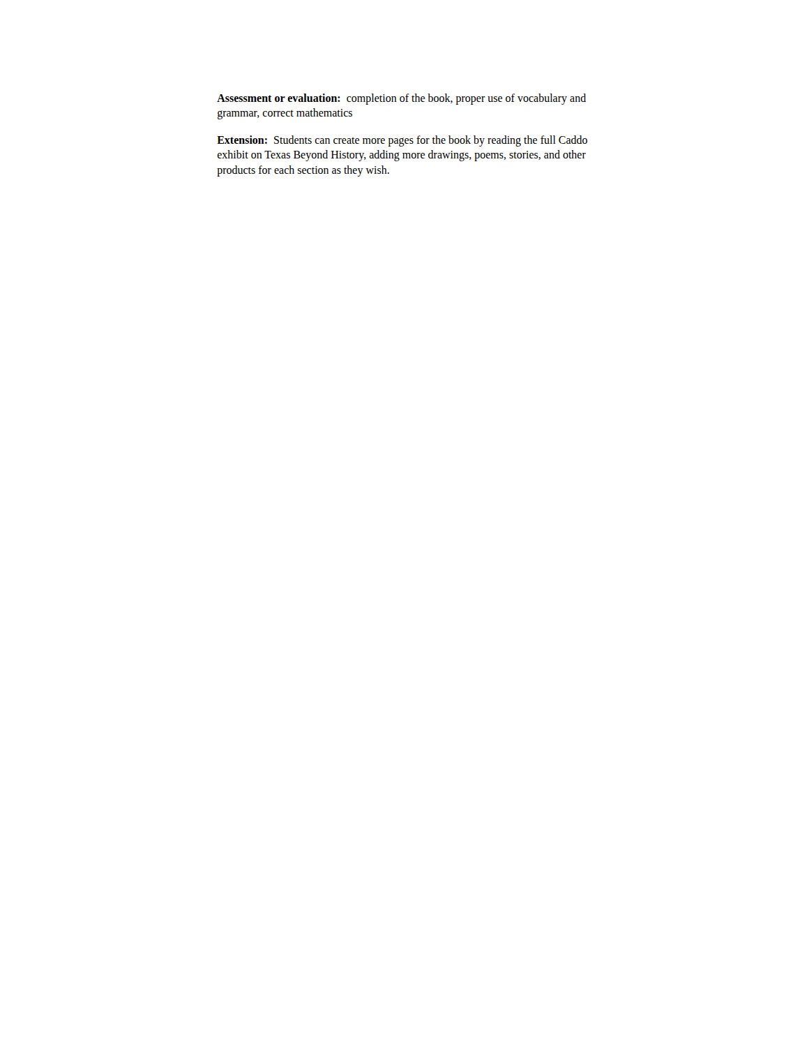Assessment or evaluation: completion of the book, proper use of vocabulary and grammar, correct mathematics
Extension: Students can create more pages for the book by reading the full Caddo exhibit on Texas Beyond History, adding more drawings, poems, stories, and other products for each section as they wish.